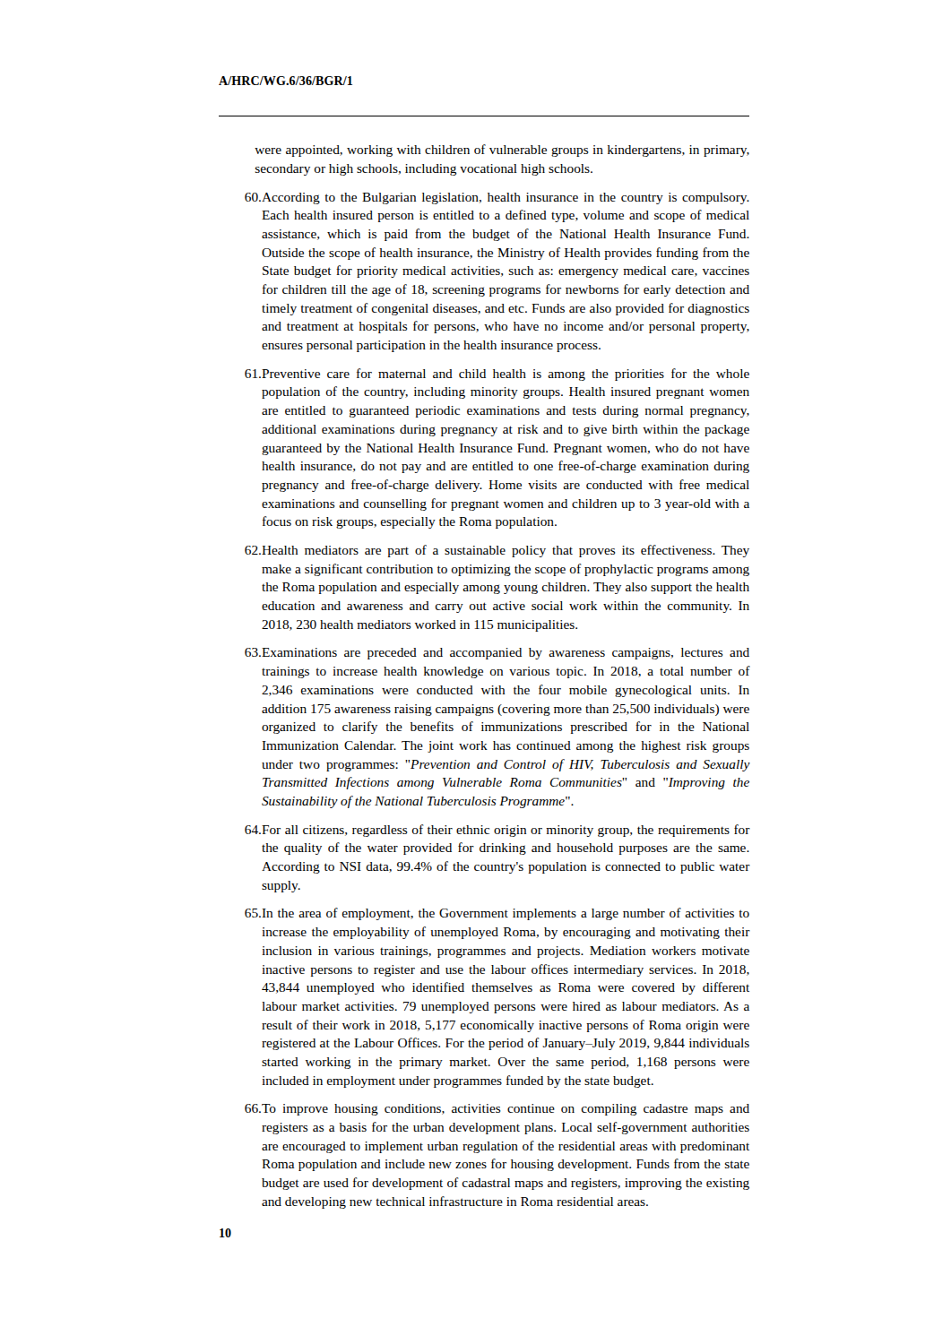A/HRC/WG.6/36/BGR/1
were appointed, working with children of vulnerable groups in kindergartens, in primary, secondary or high schools, including vocational high schools.
60.
According to the Bulgarian legislation, health insurance in the country is compulsory. Each health insured person is entitled to a defined type, volume and scope of medical assistance, which is paid from the budget of the National Health Insurance Fund. Outside the scope of health insurance, the Ministry of Health provides funding from the State budget for priority medical activities, such as: emergency medical care, vaccines for children till the age of 18, screening programs for newborns for early detection and timely treatment of congenital diseases, and etc. Funds are also provided for diagnostics and treatment at hospitals for persons, who have no income and/or personal property, ensures personal participation in the health insurance process.
61.
Preventive care for maternal and child health is among the priorities for the whole population of the country, including minority groups. Health insured pregnant women are entitled to guaranteed periodic examinations and tests during normal pregnancy, additional examinations during pregnancy at risk and to give birth within the package guaranteed by the National Health Insurance Fund. Pregnant women, who do not have health insurance, do not pay and are entitled to one free-of-charge examination during pregnancy and free-of-charge delivery. Home visits are conducted with free medical examinations and counselling for pregnant women and children up to 3 year-old with a focus on risk groups, especially the Roma population.
62.
Health mediators are part of a sustainable policy that proves its effectiveness. They make a significant contribution to optimizing the scope of prophylactic programs among the Roma population and especially among young children. They also support the health education and awareness and carry out active social work within the community. In 2018, 230 health mediators worked in 115 municipalities.
63.
Examinations are preceded and accompanied by awareness campaigns, lectures and trainings to increase health knowledge on various topic. In 2018, a total number of 2,346 examinations were conducted with the four mobile gynecological units. In addition 175 awareness raising campaigns (covering more than 25,500 individuals) were organized to clarify the benefits of immunizations prescribed for in the National Immunization Calendar. The joint work has continued among the highest risk groups under two programmes: "Prevention and Control of HIV, Tuberculosis and Sexually Transmitted Infections among Vulnerable Roma Communities" and "Improving the Sustainability of the National Tuberculosis Programme".
64.
For all citizens, regardless of their ethnic origin or minority group, the requirements for the quality of the water provided for drinking and household purposes are the same. According to NSI data, 99.4% of the country's population is connected to public water supply.
65.
In the area of employment, the Government implements a large number of activities to increase the employability of unemployed Roma, by encouraging and motivating their inclusion in various trainings, programmes and projects. Mediation workers motivate inactive persons to register and use the labour offices intermediary services. In 2018, 43,844 unemployed who identified themselves as Roma were covered by different labour market activities. 79 unemployed persons were hired as labour mediators. As a result of their work in 2018, 5,177 economically inactive persons of Roma origin were registered at the Labour Offices. For the period of January–July 2019, 9,844 individuals started working in the primary market. Over the same period, 1,168 persons were included in employment under programmes funded by the state budget.
66.
To improve housing conditions, activities continue on compiling cadastre maps and registers as a basis for the urban development plans. Local self-government authorities are encouraged to implement urban regulation of the residential areas with predominant Roma population and include new zones for housing development. Funds from the state budget are used for development of cadastral maps and registers, improving the existing and developing new technical infrastructure in Roma residential areas.
10